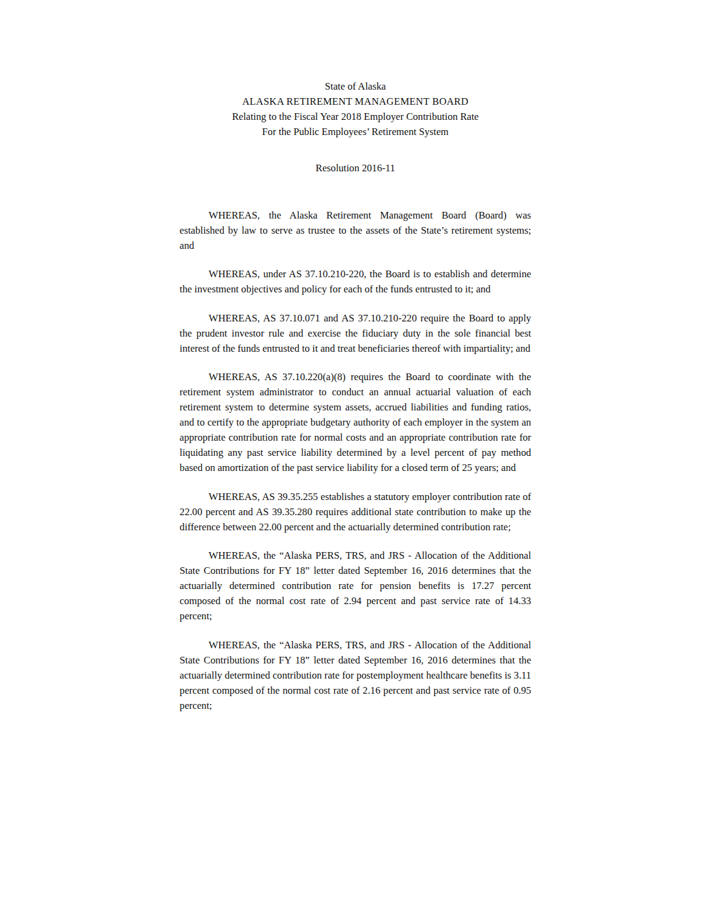State of Alaska ALASKA RETIREMENT MANAGEMENT BOARD Relating to the Fiscal Year 2018 Employer Contribution Rate For the Public Employees’ Retirement System
Resolution 2016-11
WHEREAS, the Alaska Retirement Management Board (Board) was established by law to serve as trustee to the assets of the State’s retirement systems; and
WHEREAS, under AS 37.10.210-220, the Board is to establish and determine the investment objectives and policy for each of the funds entrusted to it; and
WHEREAS, AS 37.10.071 and AS 37.10.210-220 require the Board to apply the prudent investor rule and exercise the fiduciary duty in the sole financial best interest of the funds entrusted to it and treat beneficiaries thereof with impartiality; and
WHEREAS, AS 37.10.220(a)(8) requires the Board to coordinate with the retirement system administrator to conduct an annual actuarial valuation of each retirement system to determine system assets, accrued liabilities and funding ratios, and to certify to the appropriate budgetary authority of each employer in the system an appropriate contribution rate for normal costs and an appropriate contribution rate for liquidating any past service liability determined by a level percent of pay method based on amortization of the past service liability for a closed term of 25 years; and
WHEREAS, AS 39.35.255 establishes a statutory employer contribution rate of 22.00 percent and AS 39.35.280 requires additional state contribution to make up the difference between 22.00 percent and the actuarially determined contribution rate;
WHEREAS, the “Alaska PERS, TRS, and JRS - Allocation of the Additional State Contributions for FY 18” letter dated September 16, 2016 determines that the actuarially determined contribution rate for pension benefits is 17.27 percent composed of the normal cost rate of 2.94 percent and past service rate of 14.33 percent;
WHEREAS, the “Alaska PERS, TRS, and JRS - Allocation of the Additional State Contributions for FY 18” letter dated September 16, 2016 determines that the actuarially determined contribution rate for postemployment healthcare benefits is 3.11 percent composed of the normal cost rate of 2.16 percent and past service rate of 0.95 percent;